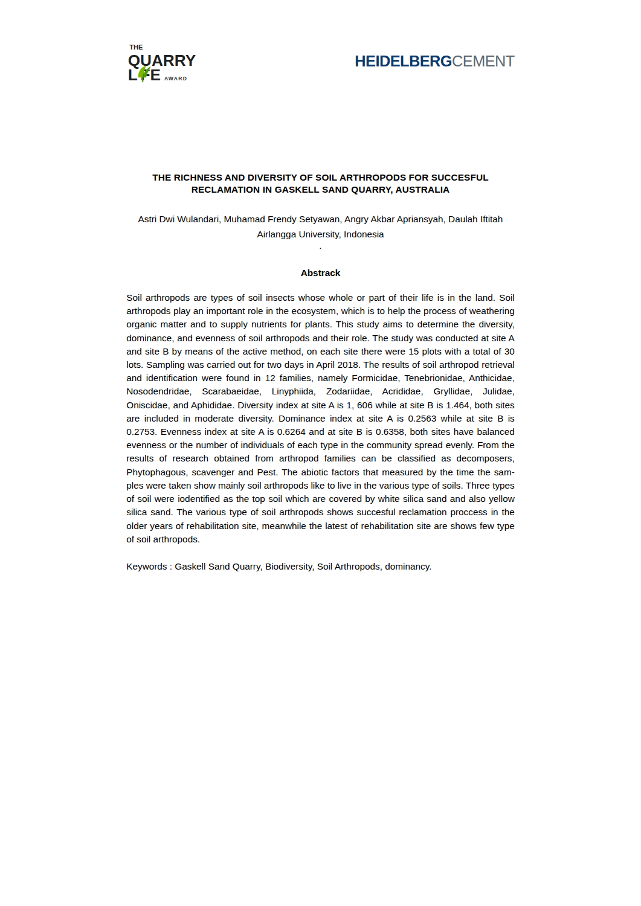THE QUARRY L FE AWARD
HEIDELBERG CEMENT
The Richness and Diversity of Soil Arthropods for Succesful Reclamation in Gaskell Sand Quarry, Australia
Astri Dwi Wulandari, Muhamad Frendy Setyawan, Angry Akbar Apriansyah, Daulah Iftitah
Airlangga University, Indonesia
.
Abstrack
Soil arthropods are types of soil insects whose whole or part of their life is in the land. Soil arthropods play an important role in the ecosystem, which is to help the process of weathering organic matter and to supply nutrients for plants. This study aims to determine the diversity, dominance, and evenness of soil arthropods and their role. The study was conducted at site A and site B by means of the active method, on each site there were 15 plots with a total of 30 lots. Sampling was carried out for two days in April 2018. The results of soil arthropod retrieval and identification were found in 12 families, namely Formicidae, Tenebrionidae, Anthicidae, Nosodendridae, Scarabaeidae, Linyphiida, Zodariidae, Acrididae, Gryllidae, Julidae, Oniscidae, and Aphididae. Diversity index at site A is 1, 606 while at site B is 1.464, both sites are included in moderate diversity. Dominance index at site A is 0.2563 while at site B is 0.2753. Evenness index at site A is 0.6264 and at site B is 0.6358, both sites have balanced evenness or the number of individuals of each type in the community spread evenly. From the results of research obtained from arthropod families can be classified as decomposers, Phytophagous, scavenger and Pest. The abiotic factors that measured by the time the samples were taken show mainly soil arthropods like to live in the various type of soils. Three types of soil were iodentified as the top soil which are covered by white silica sand and also yellow silica sand. The various type of soil arthropods shows succesful reclamation proccess in the older years of rehabilitation site, meanwhile the latest of rehabilitation site are shows few type of soil arthropods.
Keywords : Gaskell Sand Quarry, Biodiversity, Soil Arthropods, dominancy.